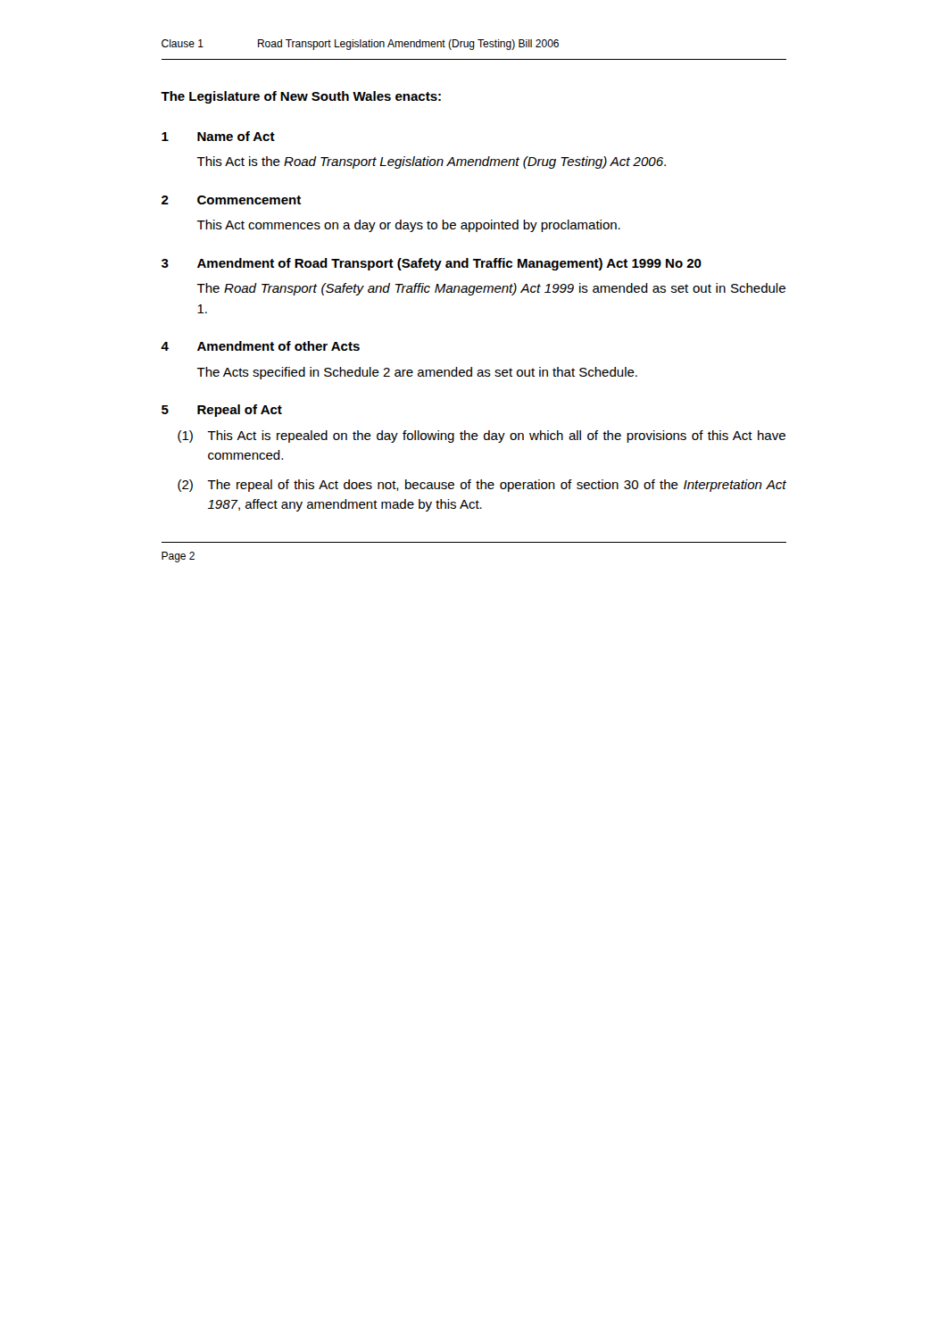Clause 1 Road Transport Legislation Amendment (Drug Testing) Bill 2006
The Legislature of New South Wales enacts:
1 Name of Act
This Act is the Road Transport Legislation Amendment (Drug Testing) Act 2006.
2 Commencement
This Act commences on a day or days to be appointed by proclamation.
3 Amendment of Road Transport (Safety and Traffic Management) Act 1999 No 20
The Road Transport (Safety and Traffic Management) Act 1999 is amended as set out in Schedule 1.
4 Amendment of other Acts
The Acts specified in Schedule 2 are amended as set out in that Schedule.
5 Repeal of Act
(1) This Act is repealed on the day following the day on which all of the provisions of this Act have commenced.
(2) The repeal of this Act does not, because of the operation of section 30 of the Interpretation Act 1987, affect any amendment made by this Act.
Page 2